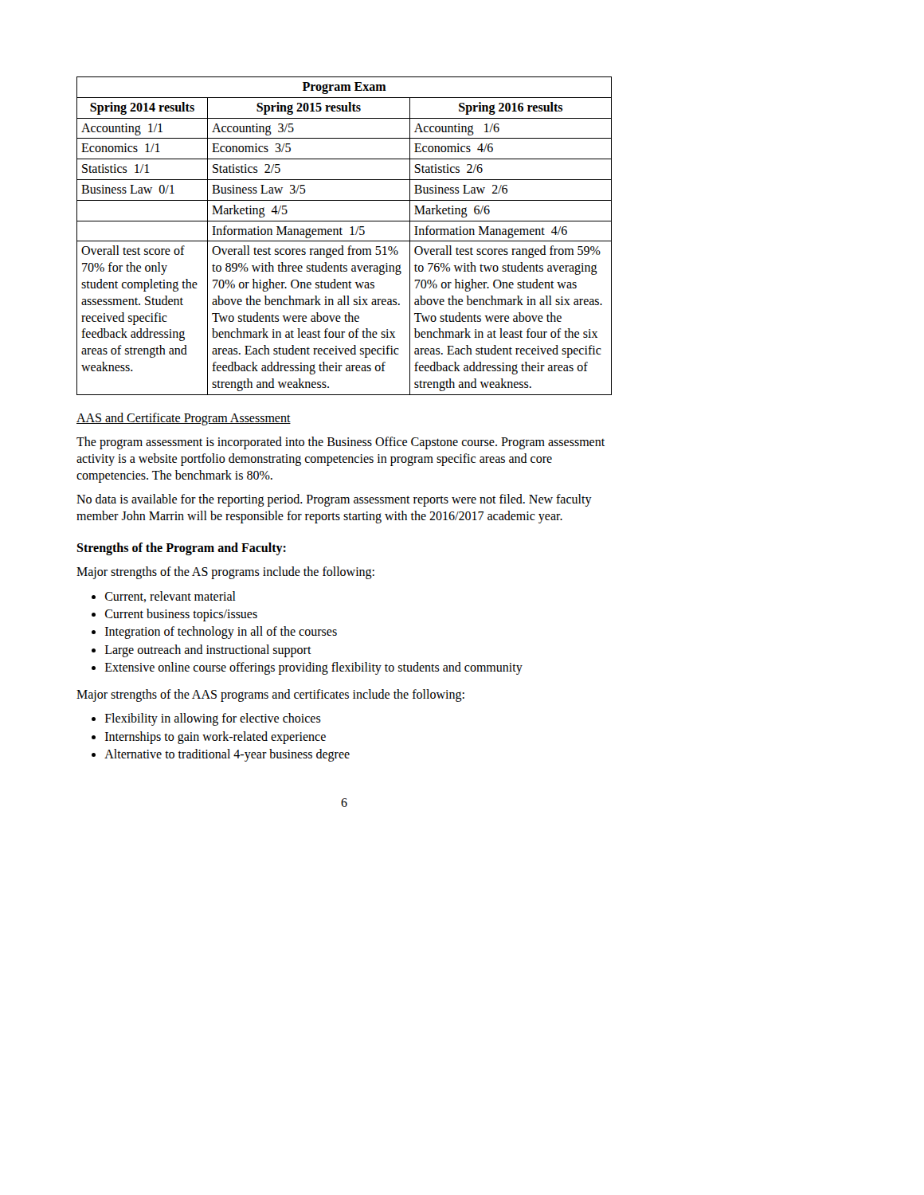Program Exam
| Spring 2014 results | Spring 2015 results | Spring 2016 results |
| --- | --- | --- |
| Accounting 1/1 | Accounting 3/5 | Accounting 1/6 |
| Economics 1/1 | Economics 3/5 | Economics 4/6 |
| Statistics 1/1 | Statistics 2/5 | Statistics 2/6 |
| Business Law 0/1 | Business Law 3/5 | Business Law 2/6 |
| | Marketing 4/5 | Marketing 6/6 |
| | Information Management 1/5 | Information Management 4/6 |
| Overall test score of 70% for the only student completing the assessment. Student received specific feedback addressing areas of strength and weakness. | Overall test scores ranged from 51% to 89% with three students averaging 70% or higher. One student was above the benchmark in all six areas. Two students were above the benchmark in at least four of the six areas. Each student received specific feedback addressing their areas of strength and weakness. | Overall test scores ranged from 59% to 76% with two students averaging 70% or higher. One student was above the benchmark in all six areas. Two students were above the benchmark in at least four of the six areas. Each student received specific feedback addressing their areas of strength and weakness. |
AAS and Certificate Program Assessment
The program assessment is incorporated into the Business Office Capstone course. Program assessment activity is a website portfolio demonstrating competencies in program specific areas and core competencies. The benchmark is 80%.
No data is available for the reporting period. Program assessment reports were not filed. New faculty member John Marrin will be responsible for reports starting with the 2016/2017 academic year.
Strengths of the Program and Faculty:
Major strengths of the AS programs include the following:
Current, relevant material
Current business topics/issues
Integration of technology in all of the courses
Large outreach and instructional support
Extensive online course offerings providing flexibility to students and community
Major strengths of the AAS programs and certificates include the following:
Flexibility in allowing for elective choices
Internships to gain work-related experience
Alternative to traditional 4-year business degree
6